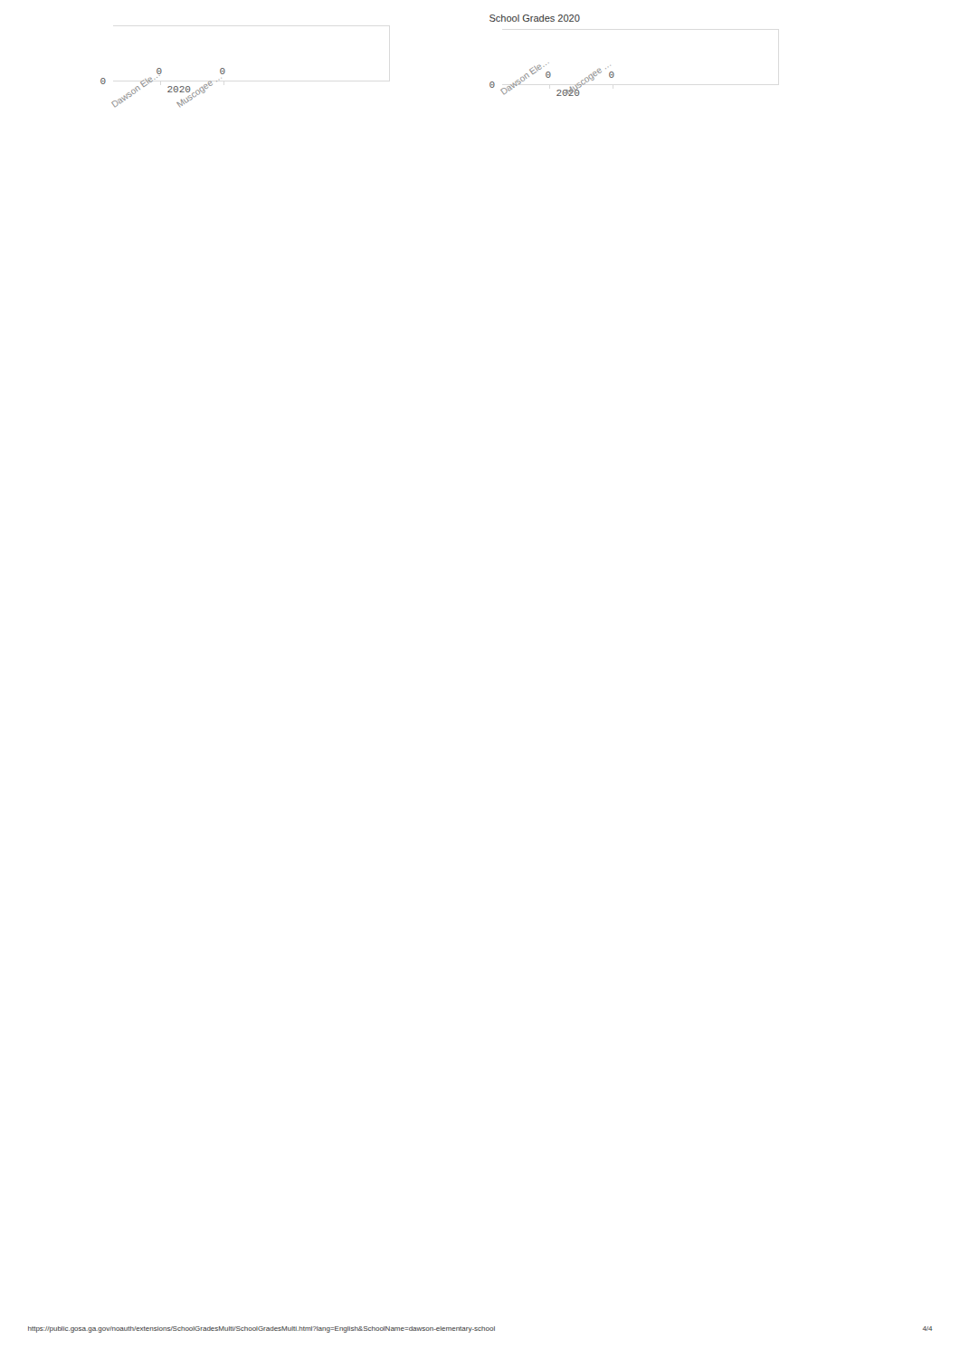0 0 0 2020
Dawson Ele… Muscogee …
School Grades 2020
0 0 0 2020
Dawson Ele… Muscogee …
https://public.gosa.ga.gov/noauth/extensions/SchoolGradesMulti/SchoolGradesMulti.html?lang=English&SchoolName=dawson-elementary-school 4/4